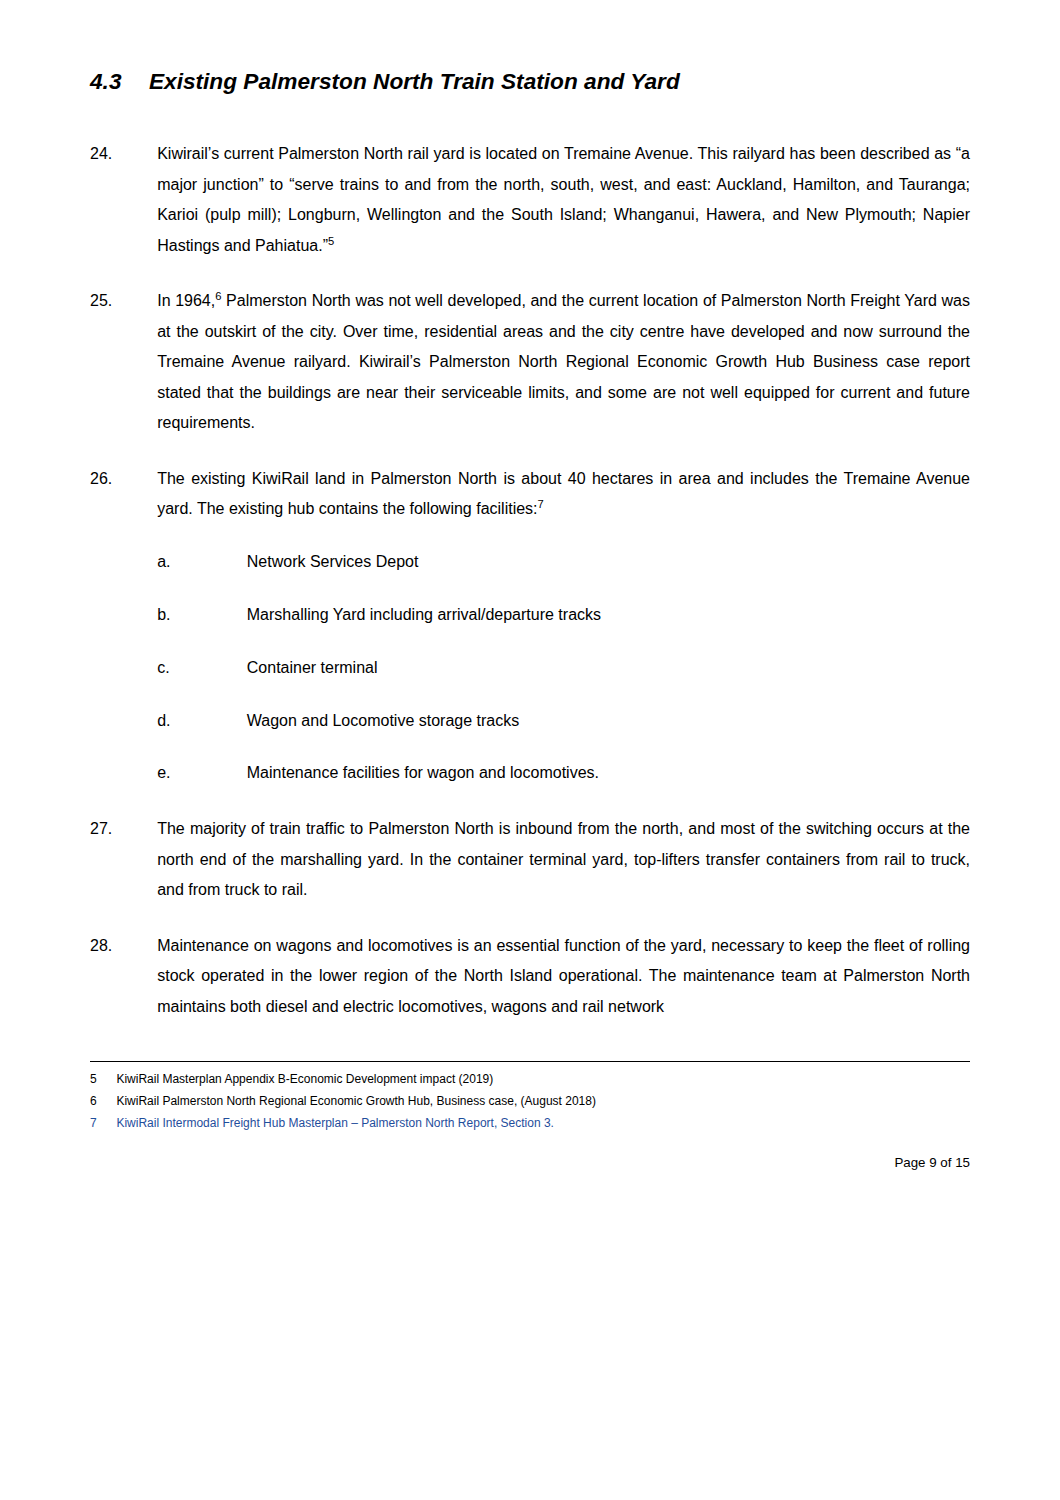4.3 Existing Palmerston North Train Station and Yard
24. Kiwirail’s current Palmerston North rail yard is located on Tremaine Avenue. This railyard has been described as “a major junction” to “serve trains to and from the north, south, west, and east: Auckland, Hamilton, and Tauranga; Karioi (pulp mill); Longburn, Wellington and the South Island; Whanganui, Hawera, and New Plymouth; Napier Hastings and Pahiatua.”5
25. In 1964,6 Palmerston North was not well developed, and the current location of Palmerston North Freight Yard was at the outskirt of the city. Over time, residential areas and the city centre have developed and now surround the Tremaine Avenue railyard. Kiwirail’s Palmerston North Regional Economic Growth Hub Business case report stated that the buildings are near their serviceable limits, and some are not well equipped for current and future requirements.
26. The existing KiwiRail land in Palmerston North is about 40 hectares in area and includes the Tremaine Avenue yard. The existing hub contains the following facilities:7
a. Network Services Depot
b. Marshalling Yard including arrival/departure tracks
c. Container terminal
d. Wagon and Locomotive storage tracks
e. Maintenance facilities for wagon and locomotives.
27. The majority of train traffic to Palmerston North is inbound from the north, and most of the switching occurs at the north end of the marshalling yard. In the container terminal yard, top-lifters transfer containers from rail to truck, and from truck to rail.
28. Maintenance on wagons and locomotives is an essential function of the yard, necessary to keep the fleet of rolling stock operated in the lower region of the North Island operational. The maintenance team at Palmerston North maintains both diesel and electric locomotives, wagons and rail network
5 KiwiRail Masterplan Appendix B-Economic Development impact (2019)
6 KiwiRail Palmerston North Regional Economic Growth Hub, Business case, (August 2018)
7 KiwiRail Intermodal Freight Hub Masterplan – Palmerston North Report, Section 3.
Page 9 of 15